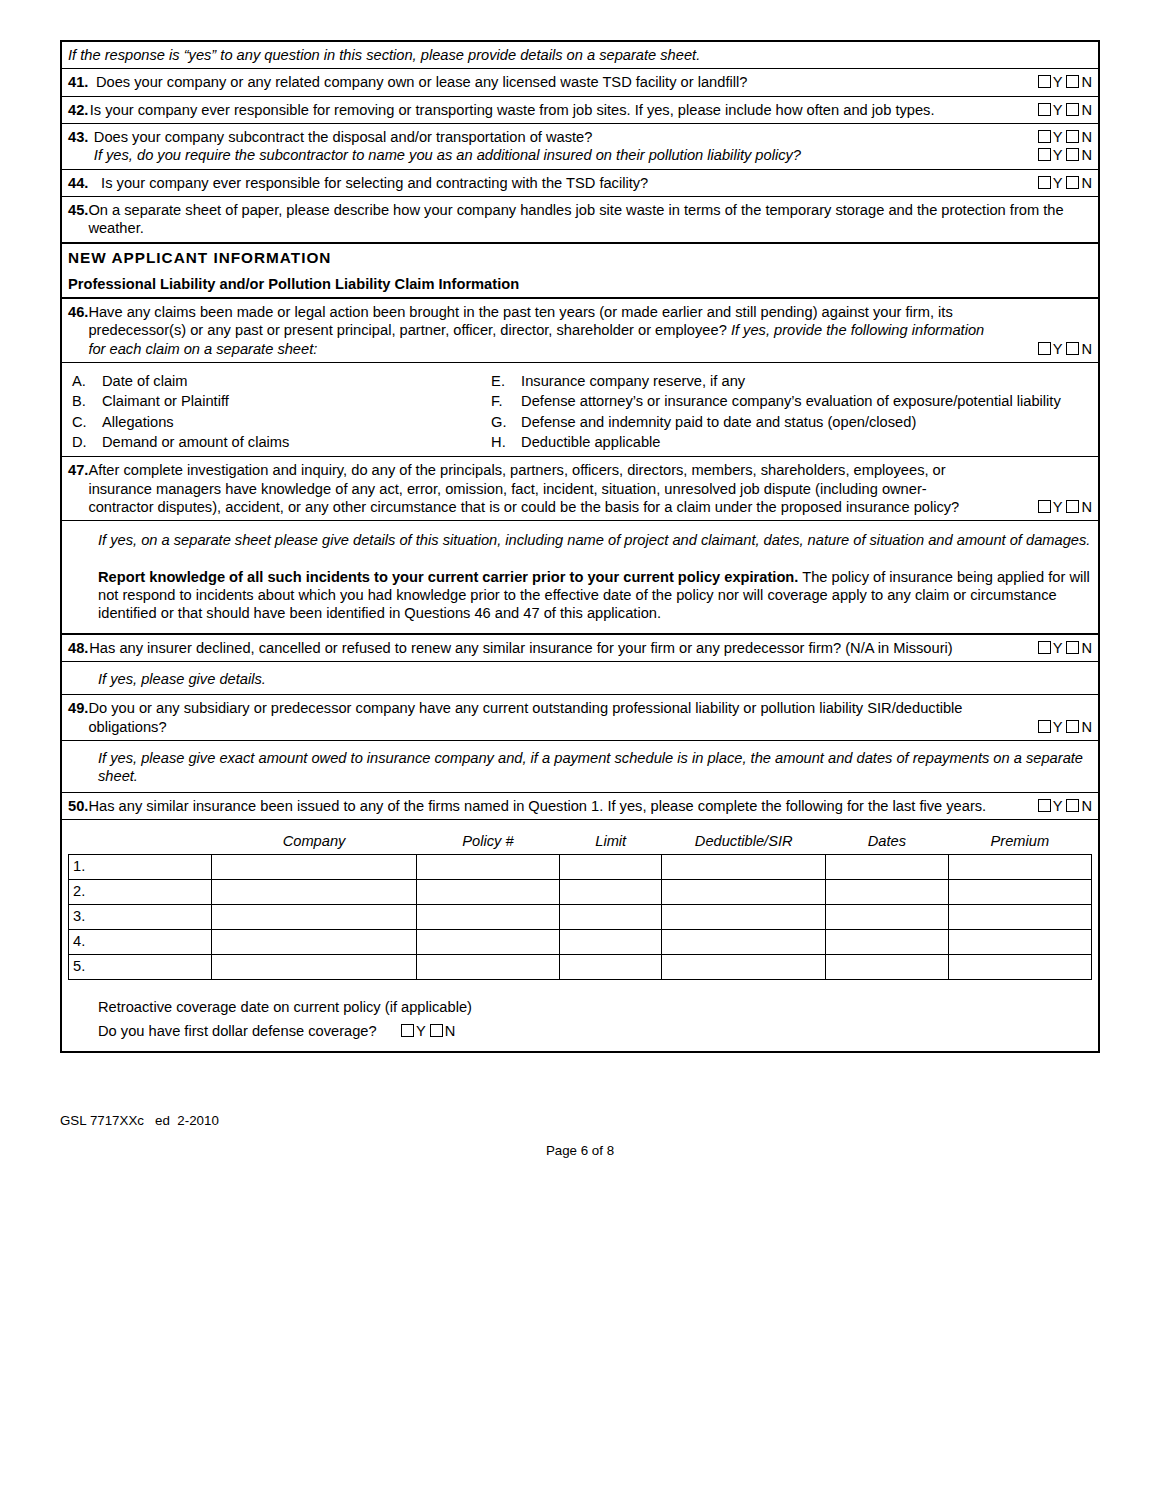| If the response is “yes” to any question in this section, please provide details on a separate sheet. |
| / 41. / Does your company or any related company own or lease any licensed waste TSD facility or landfill? / | Y N |
| / 42. / Is your company ever responsible for removing or transporting waste from job sites. If yes, please include how often and job types. / | Y N |
| / 43. / Does your company subcontract the disposal and/or transportation of waste? If yes, do you require the subcontractor to name you as an additional insured on their pollution liability policy? / | Y N Y N |
| / 44. / Is your company ever responsible for selecting and contracting with the TSD facility? / | Y N |
| / 45. / On a separate sheet of paper, please describe how your company handles job site waste in terms of the temporary storage and the protection from the weather. / |
| NEW APPLICANT INFORMATION |
| Professional Liability and/or Pollution Liability Claim Information |
| / 46. / Have any claims been made or legal action been brought in the past ten years (or made earlier and still pending) against your firm, its predecessor(s) or any past or present principal, partner, officer, director, shareholder or employee? If yes, provide the following information for each claim on a separate sheet: / | Y N |
| / A. / Date of claim / E. / Insurance company reserve, if any / / B. / Claimant or Plaintiff / F. / Defense attorney’s or insurance company’s evaluation of exposure/potential liability / / C. / Allegations / G. / Defense and indemnity paid to date and status (open/closed) / / D. / Demand or amount of claims / H. / Deductible applicable / |
| / 47. / After complete investigation and inquiry, do any of the principals, partners, officers, directors, members, shareholders, employees, or insurance managers have knowledge of any act, error, omission, fact, incident, situation, unresolved job dispute (including owner-contractor disputes), accident, or any other circumstance that is or could be the basis for a claim under the proposed insurance policy? / | Y N |
| If yes, on a separate sheet please give details of this situation, including name of project and claimant, dates, nature of situation and amount of damages. |
| Report knowledge of all such incidents to your current carrier prior to your current policy expiration. The policy of insurance being applied for will not respond to incidents about which you had knowledge prior to the effective date of the policy nor will coverage apply to any claim or circumstance identified or that should have been identified in Questions 46 and 47 of this application. |
| / 48. / Has any insurer declined, cancelled or refused to renew any similar insurance for your firm or any predecessor firm? (N/A in Missouri) / | Y N |
| If yes, please give details. |
| / 49. / Do you or any subsidiary or predecessor company have any current outstanding professional liability or pollution liability SIR/deductible obligations? / | Y N |
| If yes, please give exact amount owed to insurance company and, if a payment schedule is in place, the amount and dates of repayments on a separate sheet. |
| / 50. / Has any similar insurance been issued to any of the firms named in Question 1. If yes, please complete the following for the last five years. / | Y N |
| / / Company / Policy # / Limit / Deductible/SIR / Dates / Premium / / 1. / / / / / / / / 2. / / / / / / / / 3. / / / / / / / / 4. / / / / / / / / 5. / / / / / / / |
| Retroactive coverage date on current policy (if applicable) Do you have first dollar defense coverage? Y N |
GSL 7717XXc ed 2-2010
Page 6 of 8